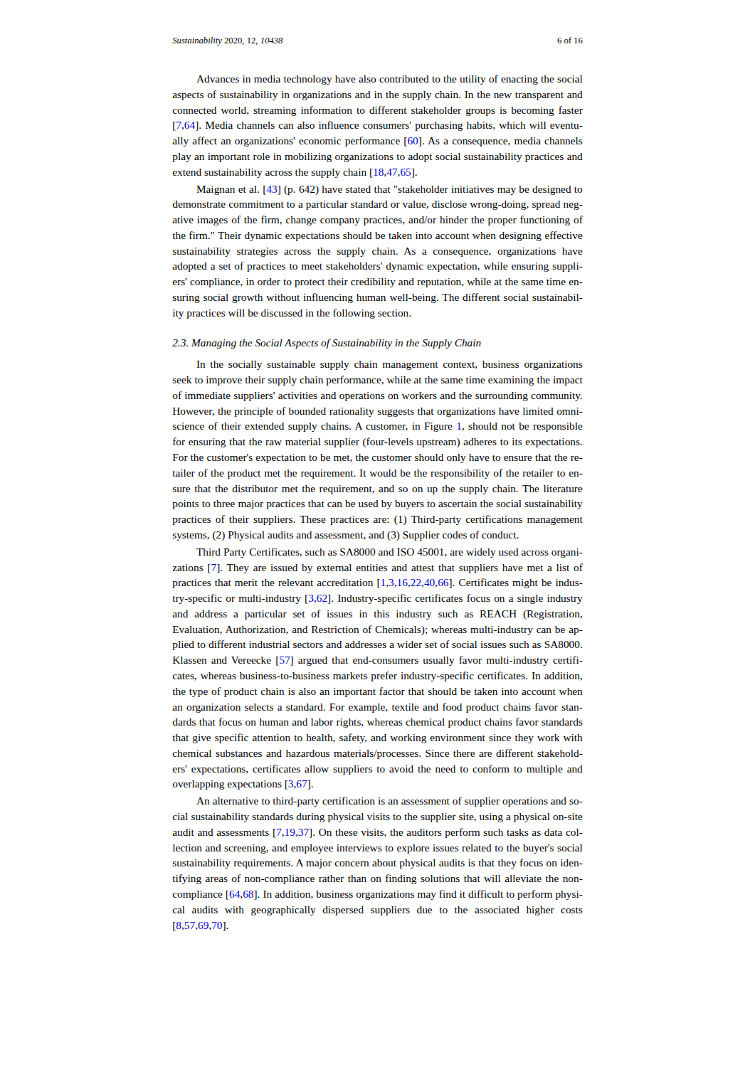Sustainability 2020, 12, 10438
6 of 16
Advances in media technology have also contributed to the utility of enacting the social aspects of sustainability in organizations and in the supply chain. In the new transparent and connected world, streaming information to different stakeholder groups is becoming faster [7,64]. Media channels can also influence consumers' purchasing habits, which will eventually affect an organizations' economic performance [60]. As a consequence, media channels play an important role in mobilizing organizations to adopt social sustainability practices and extend sustainability across the supply chain [18,47,65].
Maignan et al. [43] (p. 642) have stated that "stakeholder initiatives may be designed to demonstrate commitment to a particular standard or value, disclose wrong-doing, spread negative images of the firm, change company practices, and/or hinder the proper functioning of the firm." Their dynamic expectations should be taken into account when designing effective sustainability strategies across the supply chain. As a consequence, organizations have adopted a set of practices to meet stakeholders' dynamic expectation, while ensuring suppliers' compliance, in order to protect their credibility and reputation, while at the same time ensuring social growth without influencing human well-being. The different social sustainability practices will be discussed in the following section.
2.3. Managing the Social Aspects of Sustainability in the Supply Chain
In the socially sustainable supply chain management context, business organizations seek to improve their supply chain performance, while at the same time examining the impact of immediate suppliers' activities and operations on workers and the surrounding community. However, the principle of bounded rationality suggests that organizations have limited omniscience of their extended supply chains. A customer, in Figure 1, should not be responsible for ensuring that the raw material supplier (four-levels upstream) adheres to its expectations. For the customer's expectation to be met, the customer should only have to ensure that the retailer of the product met the requirement. It would be the responsibility of the retailer to ensure that the distributor met the requirement, and so on up the supply chain. The literature points to three major practices that can be used by buyers to ascertain the social sustainability practices of their suppliers. These practices are: (1) Third-party certifications management systems, (2) Physical audits and assessment, and (3) Supplier codes of conduct.
Third Party Certificates, such as SA8000 and ISO 45001, are widely used across organizations [7]. They are issued by external entities and attest that suppliers have met a list of practices that merit the relevant accreditation [1,3,16,22,40,66]. Certificates might be industry-specific or multi-industry [3,62]. Industry-specific certificates focus on a single industry and address a particular set of issues in this industry such as REACH (Registration, Evaluation, Authorization, and Restriction of Chemicals); whereas multi-industry can be applied to different industrial sectors and addresses a wider set of social issues such as SA8000. Klassen and Vereecke [57] argued that end-consumers usually favor multi-industry certificates, whereas business-to-business markets prefer industry-specific certificates. In addition, the type of product chain is also an important factor that should be taken into account when an organization selects a standard. For example, textile and food product chains favor standards that focus on human and labor rights, whereas chemical product chains favor standards that give specific attention to health, safety, and working environment since they work with chemical substances and hazardous materials/processes. Since there are different stakeholders' expectations, certificates allow suppliers to avoid the need to conform to multiple and overlapping expectations [3,67].
An alternative to third-party certification is an assessment of supplier operations and social sustainability standards during physical visits to the supplier site, using a physical on-site audit and assessments [7,19,37]. On these visits, the auditors perform such tasks as data collection and screening, and employee interviews to explore issues related to the buyer's social sustainability requirements. A major concern about physical audits is that they focus on identifying areas of non-compliance rather than on finding solutions that will alleviate the non-compliance [64,68]. In addition, business organizations may find it difficult to perform physical audits with geographically dispersed suppliers due to the associated higher costs [8,57,69,70].